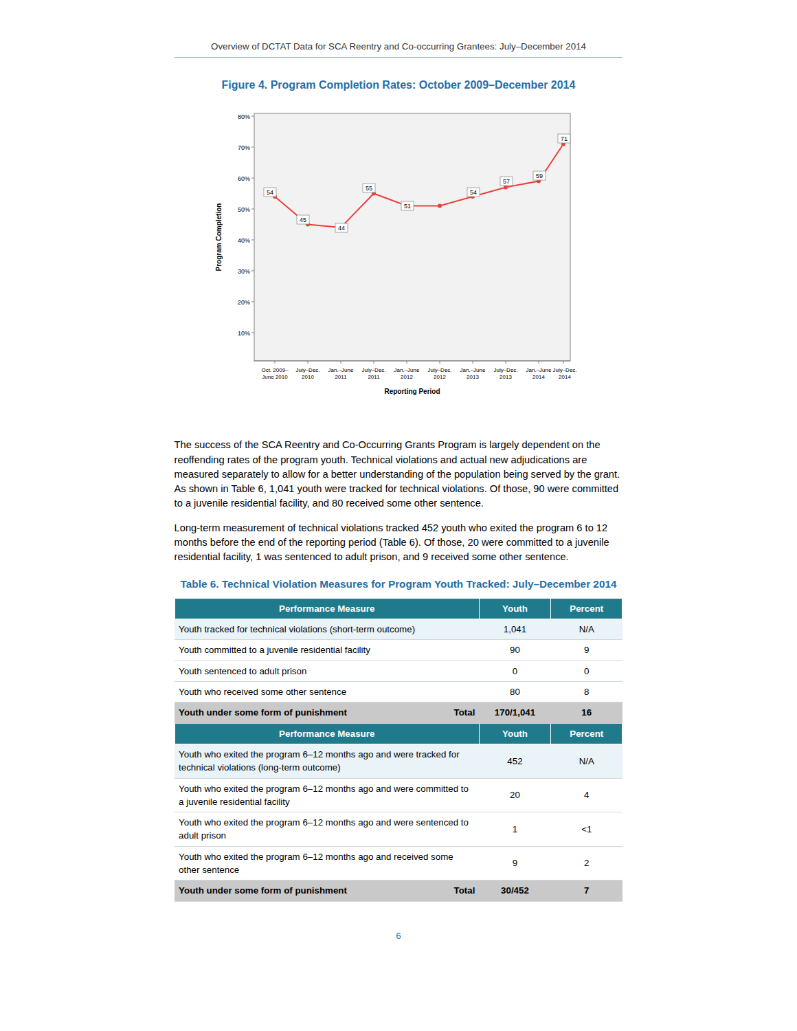Overview of DCTAT Data for SCA Reentry and Co-occurring Grantees: July–December 2014
Figure 4. Program Completion Rates: October 2009–December 2014
Program Completion 80% 70% 60% 50% 40% 30% 20% 10% 54 45 44 55 51 54 57 59 71 Oct. 2009– June 2010 July–Dec. 2010 Jan.–June 2011 July–Dec. 2011 Jan.–June 2012 July–Dec. 2012 Jan.–June 2013 July–Dec. 2013 Jan.–June 2014 July–Dec. 2014 Reporting Period
The success of the SCA Reentry and Co-Occurring Grants Program is largely dependent on the reoffending rates of the program youth. Technical violations and actual new adjudications are measured separately to allow for a better understanding of the population being served by the grant. As shown in Table 6, 1,041 youth were tracked for technical violations. Of those, 90 were committed to a juvenile residential facility, and 80 received some other sentence.
Long-term measurement of technical violations tracked 452 youth who exited the program 6 to 12 months before the end of the reporting period (Table 6). Of those, 20 were committed to a juvenile residential facility, 1 was sentenced to adult prison, and 9 received some other sentence.
Table 6. Technical Violation Measures for Program Youth Tracked: July–December 2014
| Performance Measure | Youth | Percent |
| --- | --- | --- |
| Youth tracked for technical violations (short-term outcome) | 1,041 | N/A |
| Youth committed to a juvenile residential facility | 90 | 9 |
| Youth sentenced to adult prison | 0 | 0 |
| Youth who received some other sentence | 80 | 8 |
| Youth under some form of punishment Total | 170/1,041 | 16 |
| Performance Measure | Youth | Percent |
| Youth who exited the program 6–12 months ago and were tracked for technical violations (long-term outcome) | 452 | N/A |
| Youth who exited the program 6–12 months ago and were committed to a juvenile residential facility | 20 | 4 |
| Youth who exited the program 6–12 months ago and were sentenced to adult prison | 1 | <1 |
| Youth who exited the program 6–12 months ago and received some other sentence | 9 | 2 |
| Youth under some form of punishment Total | 30/452 | 7 |
6